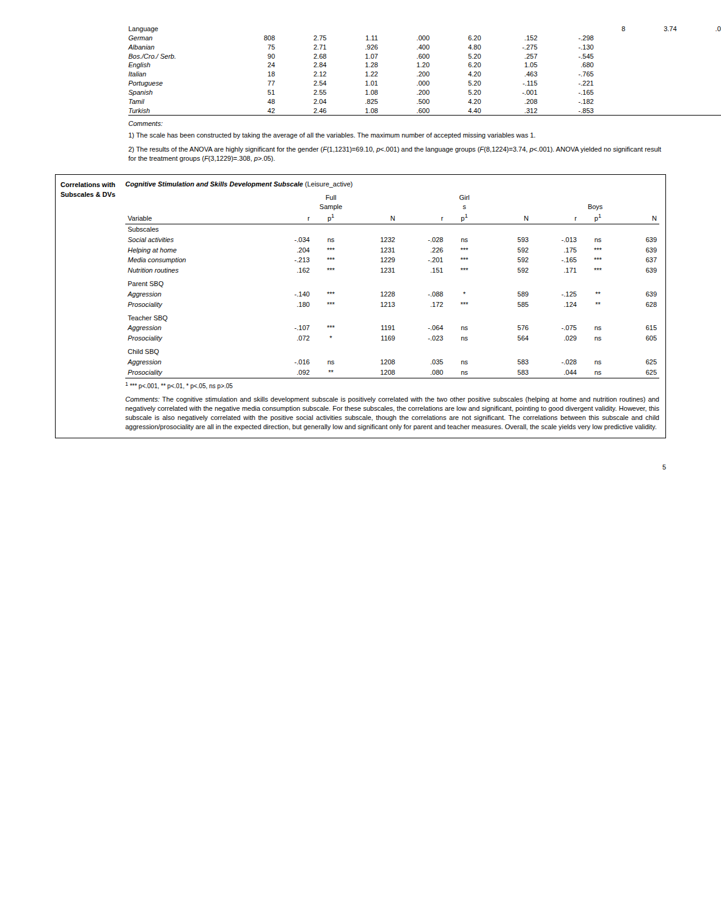| Language | | | | | | | | 8 | 3.74 | .000 |
| German | 808 | 2.75 | 1.11 | .000 | 6.20 | .152 | -.298 | | | |
| Albanian | 75 | 2.71 | .926 | .400 | 4.80 | -.275 | -.130 | | | |
| Bos./Cro./ Serb. | 90 | 2.68 | 1.07 | .600 | 5.20 | .257 | -.545 | | | |
| English | 24 | 2.84 | 1.28 | 1.20 | 6.20 | 1.05 | .680 | | | |
| Italian | 18 | 2.12 | 1.22 | .200 | 4.20 | .463 | -.765 | | | |
| Portuguese | 77 | 2.54 | 1.01 | .000 | 5.20 | -.115 | -.221 | | | |
| Spanish | 51 | 2.55 | 1.08 | .200 | 5.20 | -.001 | -.165 | | | |
| Tamil | 48 | 2.04 | .825 | .500 | 4.20 | .208 | -.182 | | | |
| Turkish | 42 | 2.46 | 1.08 | .600 | 4.40 | .312 | -.853 | | | |
Comments:
1) The scale has been constructed by taking the average of all the variables. The maximum number of accepted missing variables was 1.
2) The results of the ANOVA are highly significant for the gender (F(1,1231)=69.10, p<.001) and the language groups (F(8,1224)=3.74, p<.001). ANOVA yielded no significant result for the treatment groups (F(3,1229)=.308, p>.05).
Correlations with Subscales & DVs
Cognitive Stimulation and Skills Development Subscale (Leisure_active)
| | Full Sample | Girl s | Boys |
| --- | --- | --- | --- |
| Variable | r | p 1 | N | r | p 1 | N | r | p 1 | N |
| Subscales | | | | | | | | | |
| Social activities | -.034 | ns | 1232 | -.028 | ns | 593 | -.013 | ns | 639 |
| Helping at home | .204 | *** | 1231 | .226 | *** | 592 | .175 | *** | 639 |
| Media consumption | -.213 | *** | 1229 | -.201 | *** | 592 | -.165 | *** | 637 |
| Nutrition routines | .162 | *** | 1231 | .151 | *** | 592 | .171 | *** | 639 |
| Parent SBQ | | | | | | | | | |
| Aggression | -.140 | *** | 1228 | -.088 | * | 589 | -.125 | ** | 639 |
| Prosociality | .180 | *** | 1213 | .172 | *** | 585 | .124 | ** | 628 |
| Teacher SBQ | | | | | | | | | |
| Aggression | -.107 | *** | 1191 | -.064 | ns | 576 | -.075 | ns | 615 |
| Prosociality | .072 | * | 1169 | -.023 | ns | 564 | .029 | ns | 605 |
| Child SBQ | | | | | | | | | |
| Aggression | -.016 | ns | 1208 | .035 | ns | 583 | -.028 | ns | 625 |
| Prosociality | .092 | ** | 1208 | .080 | ns | 583 | .044 | ns | 625 |
1 *** p<.001, ** p<.01, * p<.05, ns p>.05
Comments: The cognitive stimulation and skills development subscale is positively correlated with the two other positive subscales (helping at home and nutrition routines) and negatively correlated with the negative media consumption subscale. For these subscales, the correlations are low and significant, pointing to good divergent validity. However, this subscale is also negatively correlated with the positive social activities subscale, though the correlations are not significant. The correlations between this subscale and child aggression/prosociality are all in the expected direction, but generally low and significant only for parent and teacher measures. Overall, the scale yields very low predictive validity.
5